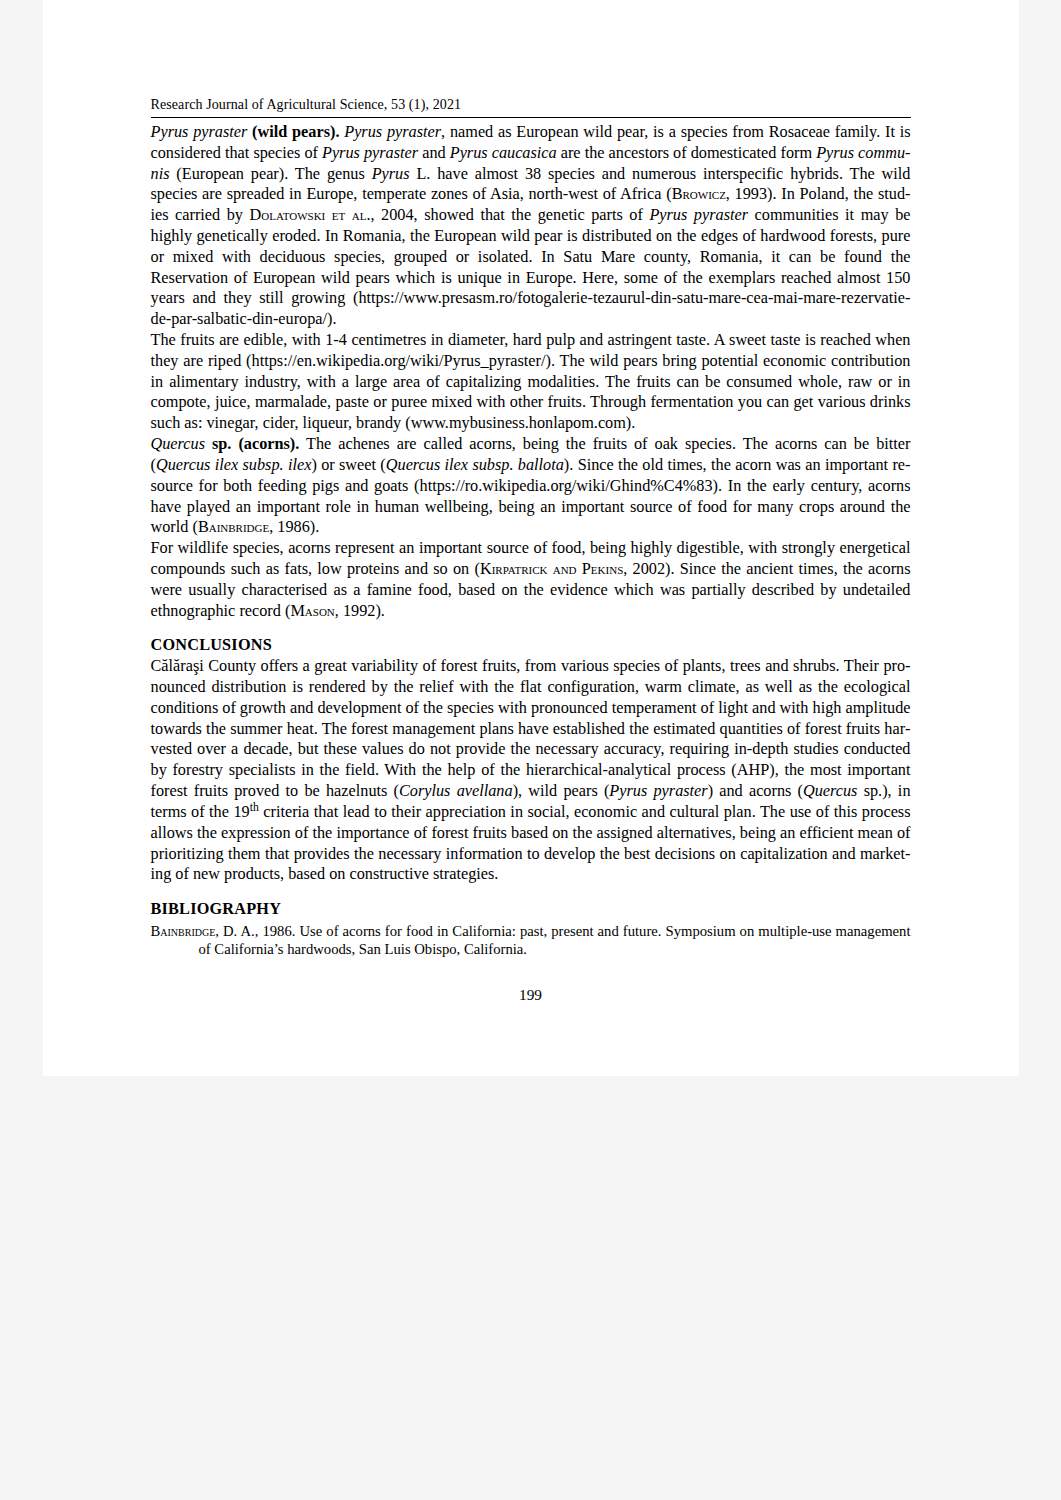Research Journal of Agricultural Science, 53 (1), 2021
Pyrus pyraster (wild pears). Pyrus pyraster, named as European wild pear, is a species from Rosaceae family. It is considered that species of Pyrus pyraster and Pyrus caucasica are the ancestors of domesticated form Pyrus communis (European pear). The genus Pyrus L. have almost 38 species and numerous interspecific hybrids. The wild species are spreaded in Europe, temperate zones of Asia, north-west of Africa (Browicz, 1993). In Poland, the studies carried by Dolatowski et al., 2004, showed that the genetic parts of Pyrus pyraster communities it may be highly genetically eroded. In Romania, the European wild pear is distributed on the edges of hardwood forests, pure or mixed with deciduous species, grouped or isolated. In Satu Mare county, Romania, it can be found the Reservation of European wild pears which is unique in Europe. Here, some of the exemplars reached almost 150 years and they still growing (https://www.presasm.ro/fotogalerie-tezaurul-din-satu-mare-cea-mai-mare-rezervatie-de-par-salbatic-din-europa/).
The fruits are edible, with 1-4 centimetres in diameter, hard pulp and astringent taste. A sweet taste is reached when they are riped (https://en.wikipedia.org/wiki/Pyrus_pyraster/). The wild pears bring potential economic contribution in alimentary industry, with a large area of capitalizing modalities. The fruits can be consumed whole, raw or in compote, juice, marmalade, paste or puree mixed with other fruits. Through fermentation you can get various drinks such as: vinegar, cider, liqueur, brandy (www.mybusiness.honlapom.com).
Quercus sp. (acorns). The achenes are called acorns, being the fruits of oak species. The acorns can be bitter (Quercus ilex subsp. ilex) or sweet (Quercus ilex subsp. ballota). Since the old times, the acorn was an important resource for both feeding pigs and goats (https://ro.wikipedia.org/wiki/Ghind%C4%83). In the early century, acorns have played an important role in human wellbeing, being an important source of food for many crops around the world (Bainbridge, 1986).
For wildlife species, acorns represent an important source of food, being highly digestible, with strongly energetical compounds such as fats, low proteins and so on (Kirpatrick and Pekins, 2002). Since the ancient times, the acorns were usually characterised as a famine food, based on the evidence which was partially described by undetailed ethnographic record (Mason, 1992).
CONCLUSIONS
Călăraşi County offers a great variability of forest fruits, from various species of plants, trees and shrubs. Their pronounced distribution is rendered by the relief with the flat configuration, warm climate, as well as the ecological conditions of growth and development of the species with pronounced temperament of light and with high amplitude towards the summer heat. The forest management plans have established the estimated quantities of forest fruits harvested over a decade, but these values do not provide the necessary accuracy, requiring in-depth studies conducted by forestry specialists in the field. With the help of the hierarchical-analytical process (AHP), the most important forest fruits proved to be hazelnuts (Corylus avellana), wild pears (Pyrus pyraster) and acorns (Quercus sp.), in terms of the 19th criteria that lead to their appreciation in social, economic and cultural plan. The use of this process allows the expression of the importance of forest fruits based on the assigned alternatives, being an efficient mean of prioritizing them that provides the necessary information to develop the best decisions on capitalization and marketing of new products, based on constructive strategies.
BIBLIOGRAPHY
Bainbridge, D. A., 1986. Use of acorns for food in California: past, present and future. Symposium on multiple-use management of California’s hardwoods, San Luis Obispo, California.
199